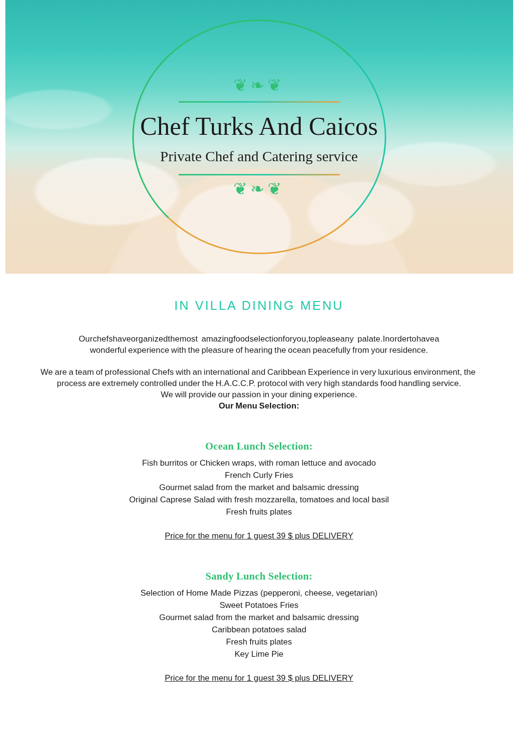❦❧❦
Chef Turks And Caicos
Private Chef and Catering service
❦❧❦
IN VILLA DINING MENU
Ourchefshaveorganizedthemost amazingfoodselectionforyou,topleaseany palate.Inordertohavea wonderful experience with the pleasure of hearing the ocean peacefully from your residence.
We are a team of professional Chefs with an international and Caribbean Experience in very luxurious environment, the process are extremely controlled under the H.A.C.C.P. protocol with very high standards food handling service.
We will provide our passion in your dining experience.
Our Menu Selection:
Ocean Lunch Selection:
Fish burritos or Chicken wraps, with roman lettuce and avocado
French Curly Fries
Gourmet salad from the market and balsamic dressing
Original Caprese Salad with fresh mozzarella, tomatoes and local basil
Fresh fruits plates
Price for the menu for 1 guest 39 $ plus DELIVERY
Sandy Lunch Selection:
Selection of Home Made Pizzas (pepperoni, cheese, vegetarian)
Sweet Potatoes Fries
Gourmet salad from the market and balsamic dressing
Caribbean potatoes salad
Fresh fruits plates
Key Lime Pie
Price for the menu for 1 guest 39 $ plus DELIVERY